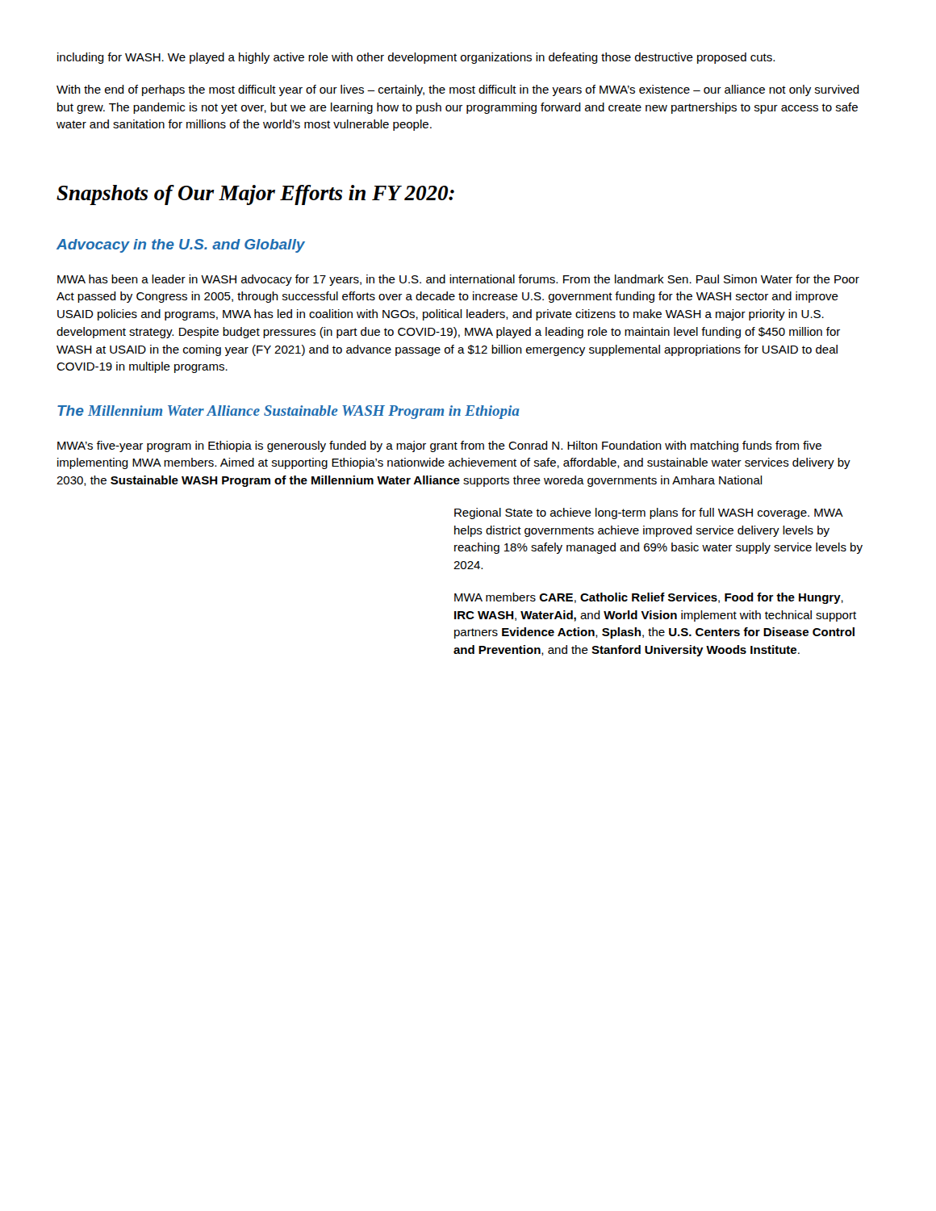including for WASH. We played a highly active role with other development organizations in defeating those destructive proposed cuts.
With the end of perhaps the most difficult year of our lives – certainly, the most difficult in the years of MWA’s existence – our alliance not only survived but grew. The pandemic is not yet over, but we are learning how to push our programming forward and create new partnerships to spur access to safe water and sanitation for millions of the world’s most vulnerable people.
Snapshots of Our Major Efforts in FY 2020:
Advocacy in the U.S. and Globally
MWA has been a leader in WASH advocacy for 17 years, in the U.S. and international forums. From the landmark Sen. Paul Simon Water for the Poor Act passed by Congress in 2005, through successful efforts over a decade to increase U.S. government funding for the WASH sector and improve USAID policies and programs, MWA has led in coalition with NGOs, political leaders, and private citizens to make WASH a major priority in U.S. development strategy. Despite budget pressures (in part due to COVID-19), MWA played a leading role to maintain level funding of $450 million for WASH at USAID in the coming year (FY 2021) and to advance passage of a $12 billion emergency supplemental appropriations for USAID to deal COVID-19 in multiple programs.
The Millennium Water Alliance Sustainable WASH Program in Ethiopia
MWA’s five-year program in Ethiopia is generously funded by a major grant from the Conrad N. Hilton Foundation with matching funds from five implementing MWA members. Aimed at supporting Ethiopia’s nationwide achievement of safe, affordable, and sustainable water services delivery by 2030, the Sustainable WASH Program of the Millennium Water Alliance supports three woreda governments in Amhara National
Regional State to achieve long-term plans for full WASH coverage. MWA helps district governments achieve improved service delivery levels by reaching 18% safely managed and 69% basic water supply service levels by 2024.
MWA members CARE, Catholic Relief Services, Food for the Hungry, IRC WASH, WaterAid, and World Vision implement with technical support partners Evidence Action, Splash, the U.S. Centers for Disease Control and Prevention, and the Stanford University Woods Institute.